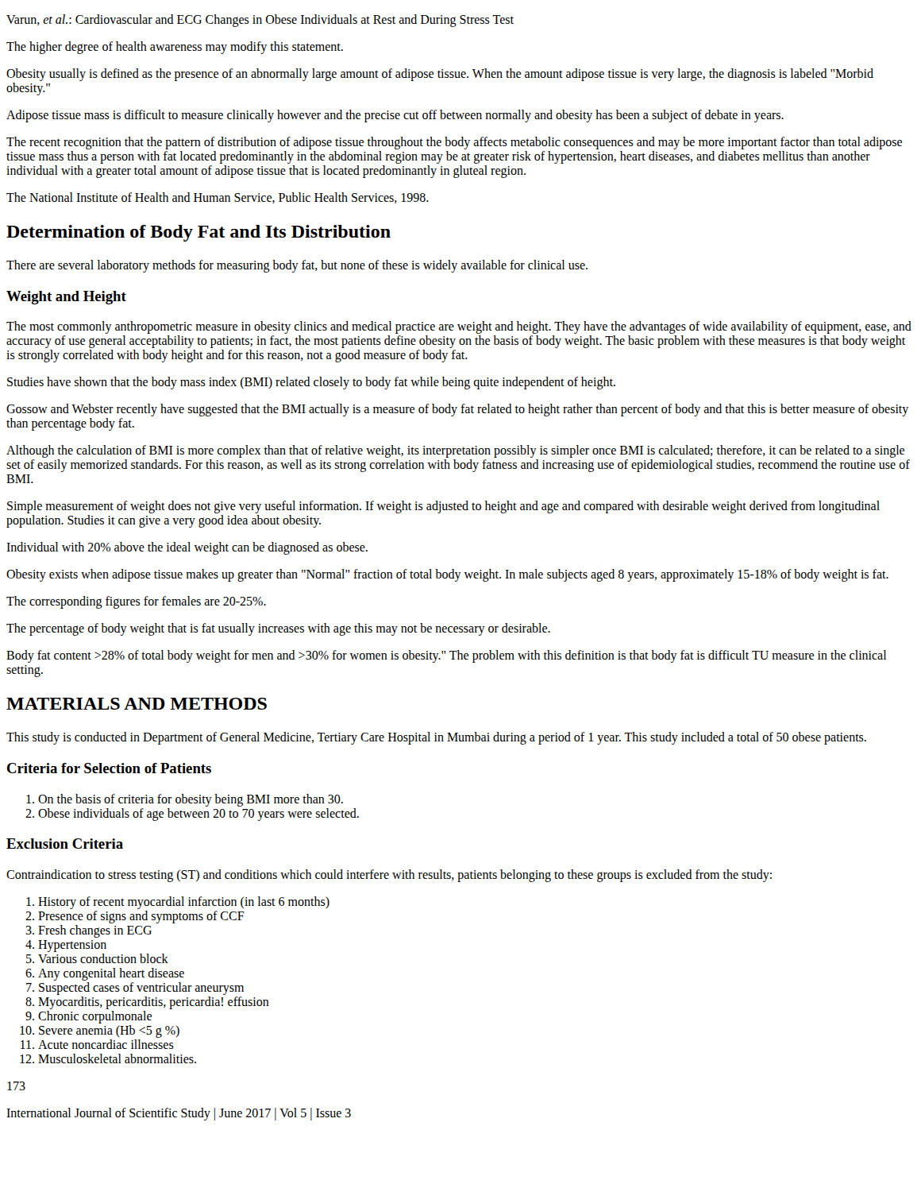Varun, et al.: Cardiovascular and ECG Changes in Obese Individuals at Rest and During Stress Test
The higher degree of health awareness may modify this statement.
Obesity usually is defined as the presence of an abnormally large amount of adipose tissue. When the amount adipose tissue is very large, the diagnosis is labeled "Morbid obesity."
Adipose tissue mass is difficult to measure clinically however and the precise cut off between normally and obesity has been a subject of debate in years.
The recent recognition that the pattern of distribution of adipose tissue throughout the body affects metabolic consequences and may be more important factor than total adipose tissue mass thus a person with fat located predominantly in the abdominal region may be at greater risk of hypertension, heart diseases, and diabetes mellitus than another individual with a greater total amount of adipose tissue that is located predominantly in gluteal region.
The National Institute of Health and Human Service, Public Health Services, 1998.
Determination of Body Fat and Its Distribution
There are several laboratory methods for measuring body fat, but none of these is widely available for clinical use.
Weight and Height
The most commonly anthropometric measure in obesity clinics and medical practice are weight and height. They have the advantages of wide availability of equipment, ease, and accuracy of use general acceptability to patients; in fact, the most patients define obesity on the basis of body weight. The basic problem with these measures is that body weight is strongly correlated with body height and for this reason, not a good measure of body fat.
Studies have shown that the body mass index (BMI) related closely to body fat while being quite independent of height.
Gossow and Webster recently have suggested that the BMI actually is a measure of body fat related to height rather than percent of body and that this is better measure of obesity than percentage body fat.
Although the calculation of BMI is more complex than that of relative weight, its interpretation possibly is simpler once BMI is calculated; therefore, it can be related to a single set of easily memorized standards. For this reason, as well as its strong correlation with body fatness and increasing use of epidemiological studies, recommend the routine use of BMI.
Simple measurement of weight does not give very useful information. If weight is adjusted to height and age and compared with desirable weight derived from longitudinal population. Studies it can give a very good idea about obesity.
Individual with 20% above the ideal weight can be diagnosed as obese.
Obesity exists when adipose tissue makes up greater than "Normal" fraction of total body weight. In male subjects aged 8 years, approximately 15-18% of body weight is fat.
The corresponding figures for females are 20-25%.
The percentage of body weight that is fat usually increases with age this may not be necessary or desirable.
Body fat content >28% of total body weight for men and >30% for women is obesity." The problem with this definition is that body fat is difficult TU measure in the clinical setting.
MATERIALS AND METHODS
This study is conducted in Department of General Medicine, Tertiary Care Hospital in Mumbai during a period of 1 year. This study included a total of 50 obese patients.
Criteria for Selection of Patients
On the basis of criteria for obesity being BMI more than 30.
Obese individuals of age between 20 to 70 years were selected.
Exclusion Criteria
Contraindication to stress testing (ST) and conditions which could interfere with results, patients belonging to these groups is excluded from the study:
History of recent myocardial infarction (in last 6 months)
Presence of signs and symptoms of CCF
Fresh changes in ECG
Hypertension
Various conduction block
Any congenital heart disease
Suspected cases of ventricular aneurysm
Myocarditis, pericarditis, pericardia! effusion
Chronic corpulmonale
Severe anemia (Hb <5 g %)
Acute noncardiac illnesses
Musculoskeletal abnormalities.
173
International Journal of Scientific Study | June 2017 | Vol 5 | Issue 3